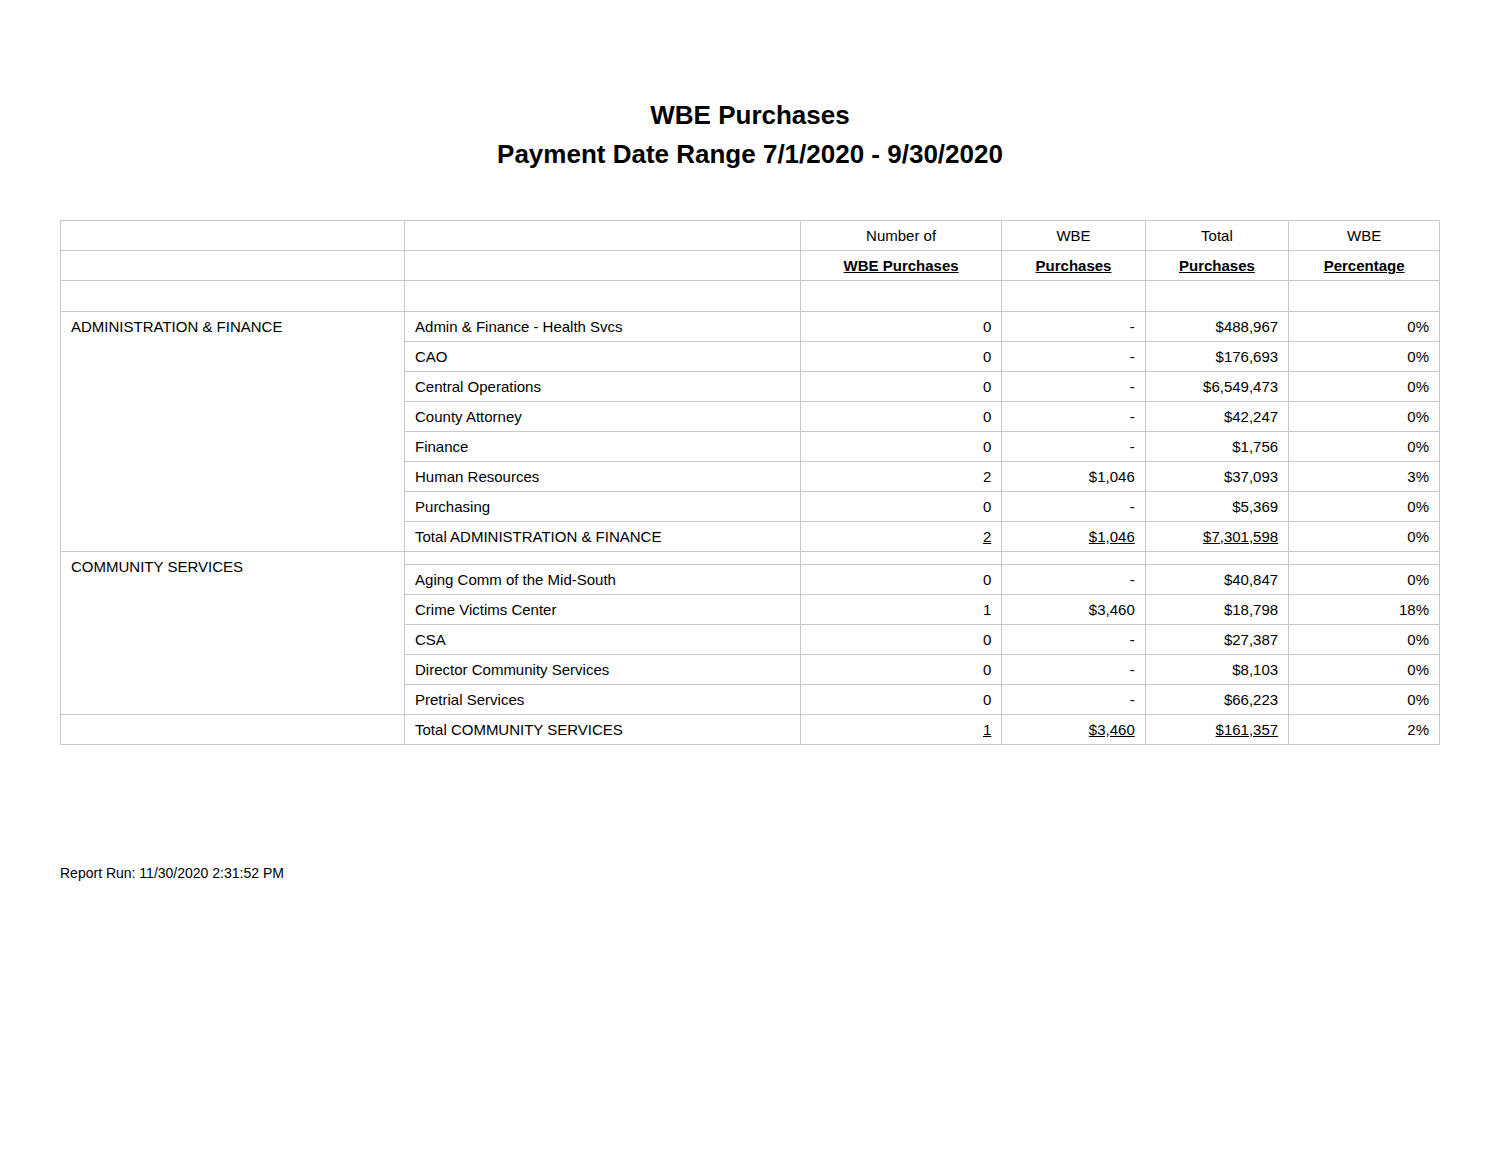WBE Purchases
Payment Date Range 7/1/2020 - 9/30/2020
| | | Number of | WBE | Total | WBE |
| | | WBE Purchases | Purchases | Purchases | Percentage |
| ADMINISTRATION & FINANCE | Admin & Finance - Health Svcs | 0 | - | $488,967 | 0% |
| CAO | 0 | - | $176,693 | 0% |
| Central Operations | 0 | - | $6,549,473 | 0% |
| County Attorney | 0 | - | $42,247 | 0% |
| Finance | 0 | - | $1,756 | 0% |
| Human Resources | 2 | $1,046 | $37,093 | 3% |
| Purchasing | 0 | - | $5,369 | 0% |
| Total ADMINISTRATION & FINANCE | 2 | $1,046 | $7,301,598 | 0% |
| COMMUNITY SERVICES | | | | | |
| Aging Comm of the Mid-South | 0 | - | $40,847 | 0% |
| Crime Victims Center | 1 | $3,460 | $18,798 | 18% |
| CSA | 0 | - | $27,387 | 0% |
| Director Community Services | 0 | - | $8,103 | 0% |
| Pretrial Services | 0 | - | $66,223 | 0% |
| | Total COMMUNITY SERVICES | 1 | $3,460 | $161,357 | 2% |
Report Run: 11/30/2020 2:31:52 PM